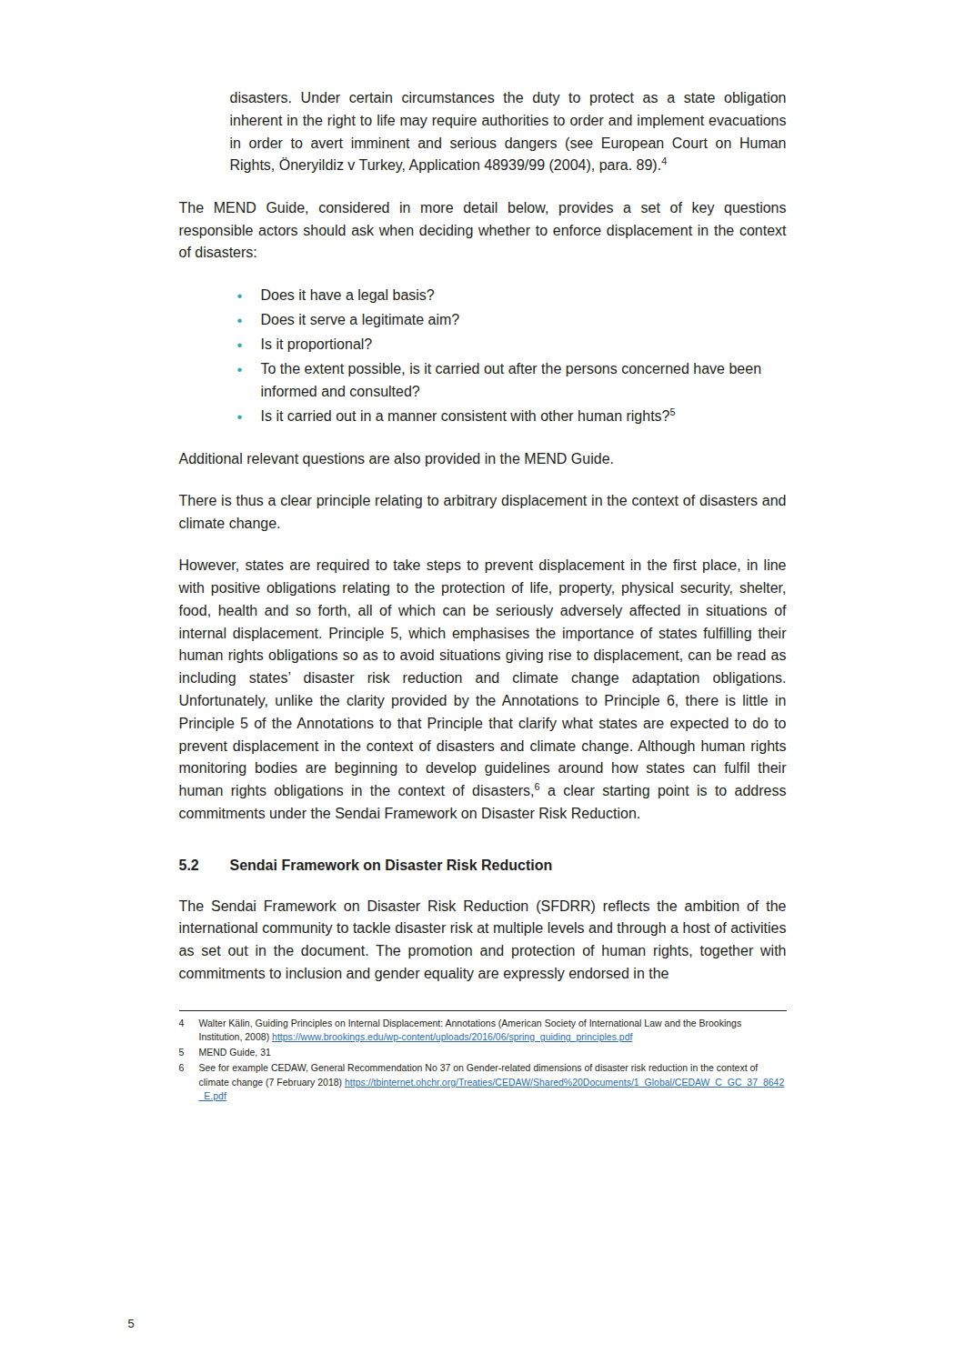disasters. Under certain circumstances the duty to protect as a state obligation inherent in the right to life may require authorities to order and implement evacuations in order to avert imminent and serious dangers (see European Court on Human Rights, Öneryildiz v Turkey, Application 48939/99 (2004), para. 89).4
The MEND Guide, considered in more detail below, provides a set of key questions responsible actors should ask when deciding whether to enforce displacement in the context of disasters:
Does it have a legal basis?
Does it serve a legitimate aim?
Is it proportional?
To the extent possible, is it carried out after the persons concerned have been informed and consulted?
Is it carried out in a manner consistent with other human rights?5
Additional relevant questions are also provided in the MEND Guide.
There is thus a clear principle relating to arbitrary displacement in the context of disasters and climate change.
However, states are required to take steps to prevent displacement in the first place, in line with positive obligations relating to the protection of life, property, physical security, shelter, food, health and so forth, all of which can be seriously adversely affected in situations of internal displacement. Principle 5, which emphasises the importance of states fulfilling their human rights obligations so as to avoid situations giving rise to displacement, can be read as including states’ disaster risk reduction and climate change adaptation obligations. Unfortunately, unlike the clarity provided by the Annotations to Principle 6, there is little in Principle 5 of the Annotations to that Principle that clarify what states are expected to do to prevent displacement in the context of disasters and climate change. Although human rights monitoring bodies are beginning to develop guidelines around how states can fulfil their human rights obligations in the context of disasters,6 a clear starting point is to address commitments under the Sendai Framework on Disaster Risk Reduction.
5.2 Sendai Framework on Disaster Risk Reduction
The Sendai Framework on Disaster Risk Reduction (SFDRR) reflects the ambition of the international community to tackle disaster risk at multiple levels and through a host of activities as set out in the document. The promotion and protection of human rights, together with commitments to inclusion and gender equality are expressly endorsed in the
4
Walter Kälin, Guiding Principles on Internal Displacement: Annotations (American Society of International Law and the Brookings Institution, 2008) https://www.brookings.edu/wp-content/uploads/2016/06/spring_guiding_principles.pdf
5
MEND Guide, 31
6
See for example CEDAW, General Recommendation No 37 on Gender-related dimensions of disaster risk reduction in the context of climate change (7 February 2018) https://tbinternet.ohchr.org/Treaties/CEDAW/Shared%20Documents/1_Global/CEDAW_C_GC_37_8642_E.pdf
5